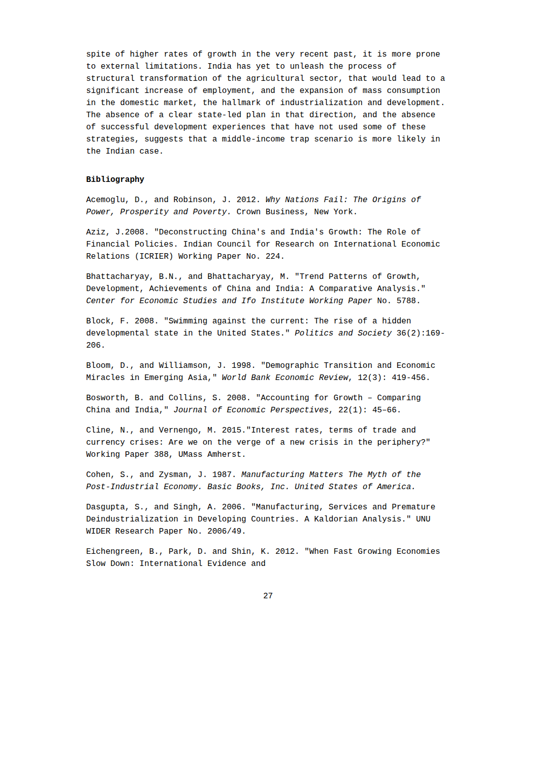spite of higher rates of growth in the very recent past, it is more prone to external limitations. India has yet to unleash the process of structural transformation of the agricultural sector, that would lead to a significant increase of employment, and the expansion of mass consumption in the domestic market, the hallmark of industrialization and development. The absence of a clear state-led plan in that direction, and the absence of successful development experiences that have not used some of these strategies, suggests that a middle-income trap scenario is more likely in the Indian case.
Bibliography
Acemoglu, D., and Robinson, J. 2012. Why Nations Fail: The Origins of Power, Prosperity and Poverty. Crown Business, New York.
Aziz, J.2008. "Deconstructing China's and India's Growth: The Role of Financial Policies. Indian Council for Research on International Economic Relations (ICRIER) Working Paper No. 224.
Bhattacharyay, B.N., and Bhattacharyay, M. "Trend Patterns of Growth, Development, Achievements of China and India: A Comparative Analysis." Center for Economic Studies and Ifo Institute Working Paper No. 5788.
Block, F. 2008. "Swimming against the current: The rise of a hidden developmental state in the United States." Politics and Society 36(2):169-206.
Bloom, D., and Williamson, J. 1998. "Demographic Transition and Economic Miracles in Emerging Asia," World Bank Economic Review, 12(3): 419-456.
Bosworth, B. and Collins, S. 2008. "Accounting for Growth – Comparing China and India," Journal of Economic Perspectives, 22(1): 45–66.
Cline, N., and Vernengo, M. 2015."Interest rates, terms of trade and currency crises: Are we on the verge of a new crisis in the periphery?" Working Paper 388, UMass Amherst.
Cohen, S., and Zysman, J. 1987. Manufacturing Matters The Myth of the Post-Industrial Economy. Basic Books, Inc. United States of America.
Dasgupta, S., and Singh, A. 2006. "Manufacturing, Services and Premature Deindustrialization in Developing Countries. A Kaldorian Analysis." UNU WIDER Research Paper No. 2006/49.
Eichengreen, B., Park, D. and Shin, K. 2012. "When Fast Growing Economies Slow Down: International Evidence and
27